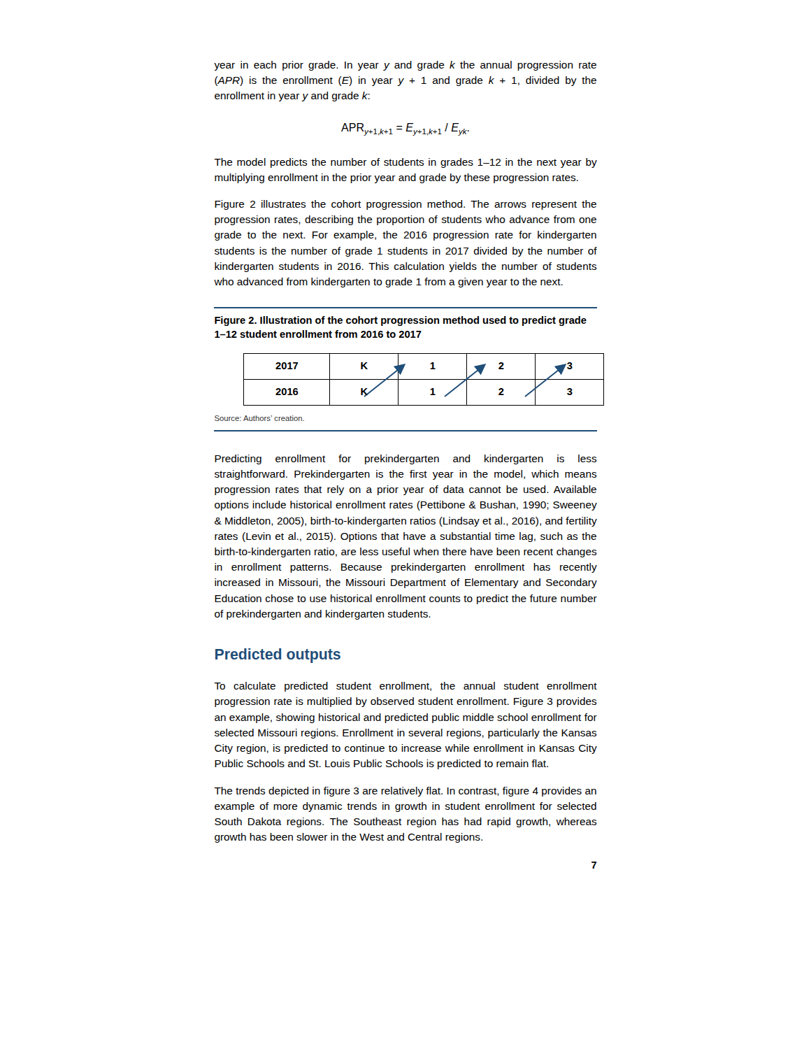year in each prior grade. In year y and grade k the annual progression rate (APR) is the enrollment (E) in year y + 1 and grade k + 1, divided by the enrollment in year y and grade k:
APRy+1,k+1 = Ey+1,k+1 / Eyk.
The model predicts the number of students in grades 1–12 in the next year by multiplying enrollment in the prior year and grade by these progression rates.
Figure 2 illustrates the cohort progression method. The arrows represent the progression rates, describing the proportion of students who advance from one grade to the next. For example, the 2016 progression rate for kindergarten students is the number of grade 1 students in 2017 divided by the number of kindergarten students in 2016. This calculation yields the number of students who advanced from kindergarten to grade 1 from a given year to the next.
Figure 2. Illustration of the cohort progression method used to predict grade 1–12 student enrollment from 2016 to 2017
| 2017 | K | 1 | 2 | 3 |
| 2016 | K | 1 | 2 | 3 |
Source: Authors’ creation.
Predicting enrollment for prekindergarten and kindergarten is less straightforward. Prekindergarten is the first year in the model, which means progression rates that rely on a prior year of data cannot be used. Available options include historical enrollment rates (Pettibone & Bushan, 1990; Sweeney & Middleton, 2005), birth-to-kindergarten ratios (Lindsay et al., 2016), and fertility rates (Levin et al., 2015). Options that have a substantial time lag, such as the birth-to-kindergarten ratio, are less useful when there have been recent changes in enrollment patterns. Because prekindergarten enrollment has recently increased in Missouri, the Missouri Department of Elementary and Secondary Education chose to use historical enrollment counts to predict the future number of prekindergarten and kindergarten students.
Predicted outputs
To calculate predicted student enrollment, the annual student enrollment progression rate is multiplied by observed student enrollment. Figure 3 provides an example, showing historical and predicted public middle school enrollment for selected Missouri regions. Enrollment in several regions, particularly the Kansas City region, is predicted to continue to increase while enrollment in Kansas City Public Schools and St. Louis Public Schools is predicted to remain flat.
The trends depicted in figure 3 are relatively flat. In contrast, figure 4 provides an example of more dynamic trends in growth in student enrollment for selected South Dakota regions. The Southeast region has had rapid growth, whereas growth has been slower in the West and Central regions.
7